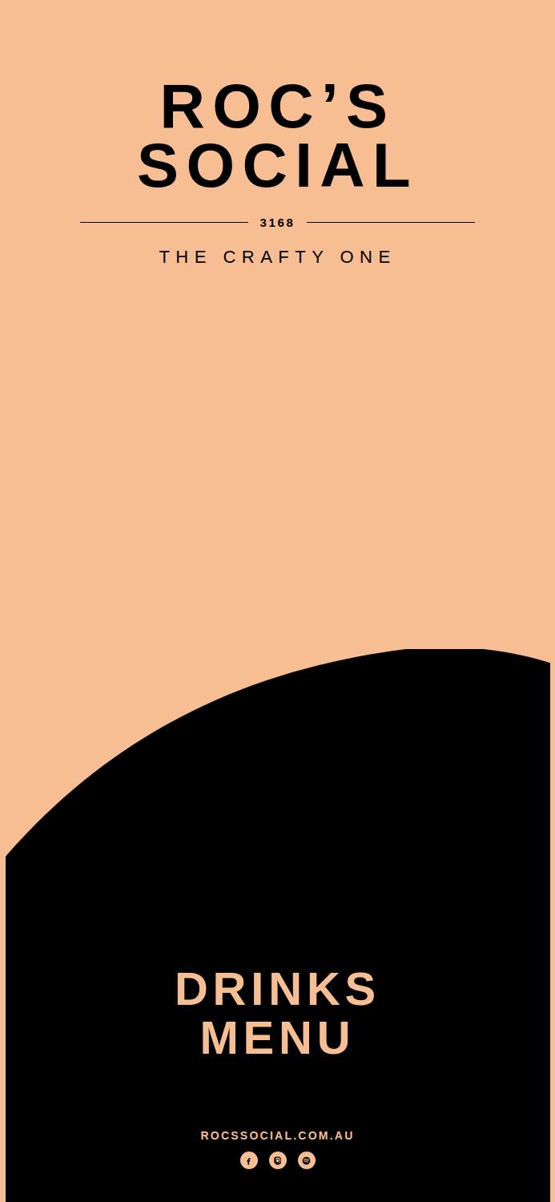ROC’S SOCIAL
3168
The Crafty One
Drinks Menu
rocssocial.com.au
Facebook
Instagram
Spotify